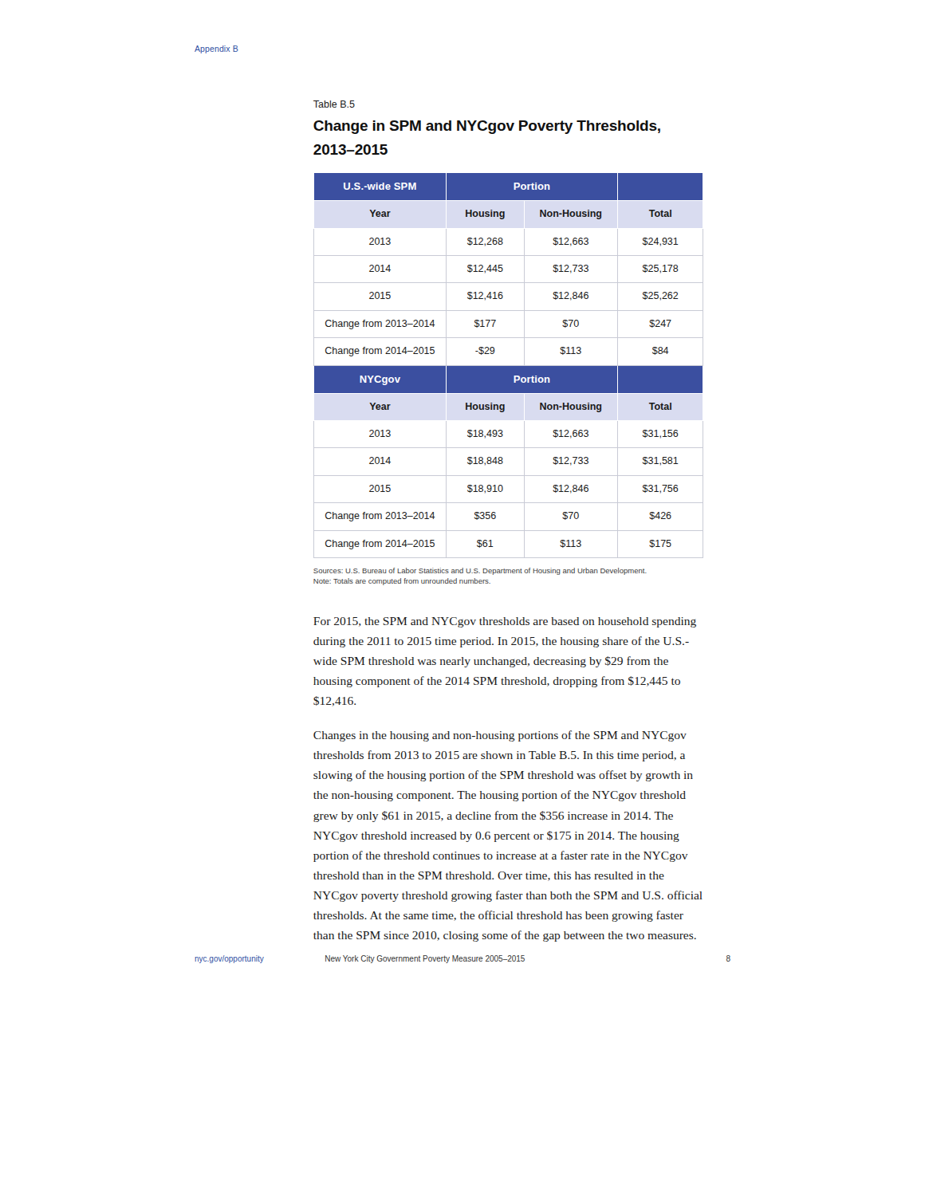Appendix B
Table B.5
Change in SPM and NYCgov Poverty Thresholds, 2013–2015
| U.S.-wide SPM | Portion | |
| --- | --- | --- |
| Year | Housing | Non-Housing | Total |
| 2013 | $12,268 | $12,663 | $24,931 |
| 2014 | $12,445 | $12,733 | $25,178 |
| 2015 | $12,416 | $12,846 | $25,262 |
| Change from 2013–2014 | $177 | $70 | $247 |
| Change from 2014–2015 | -$29 | $113 | $84 |
| NYCgov | Portion | |
| Year | Housing | Non-Housing | Total |
| 2013 | $18,493 | $12,663 | $31,156 |
| 2014 | $18,848 | $12,733 | $31,581 |
| 2015 | $18,910 | $12,846 | $31,756 |
| Change from 2013–2014 | $356 | $70 | $426 |
| Change from 2014–2015 | $61 | $113 | $175 |
Sources: U.S. Bureau of Labor Statistics and U.S. Department of Housing and Urban Development.
Note: Totals are computed from unrounded numbers.
For 2015, the SPM and NYCgov thresholds are based on household spending during the 2011 to 2015 time period. In 2015, the housing share of the U.S.-wide SPM threshold was nearly unchanged, decreasing by $29 from the housing component of the 2014 SPM threshold, dropping from $12,445 to $12,416.
Changes in the housing and non-housing portions of the SPM and NYCgov thresholds from 2013 to 2015 are shown in Table B.5. In this time period, a slowing of the housing portion of the SPM threshold was offset by growth in the non-housing component. The housing portion of the NYCgov threshold grew by only $61 in 2015, a decline from the $356 increase in 2014. The NYCgov threshold increased by 0.6 percent or $175 in 2014. The housing portion of the threshold continues to increase at a faster rate in the NYCgov threshold than in the SPM threshold. Over time, this has resulted in the NYCgov poverty threshold growing faster than both the SPM and U.S. official thresholds. At the same time, the official threshold has been growing faster than the SPM since 2010, closing some of the gap between the two measures.
nyc.gov/opportunity
New York City Government Poverty Measure 2005–2015
8